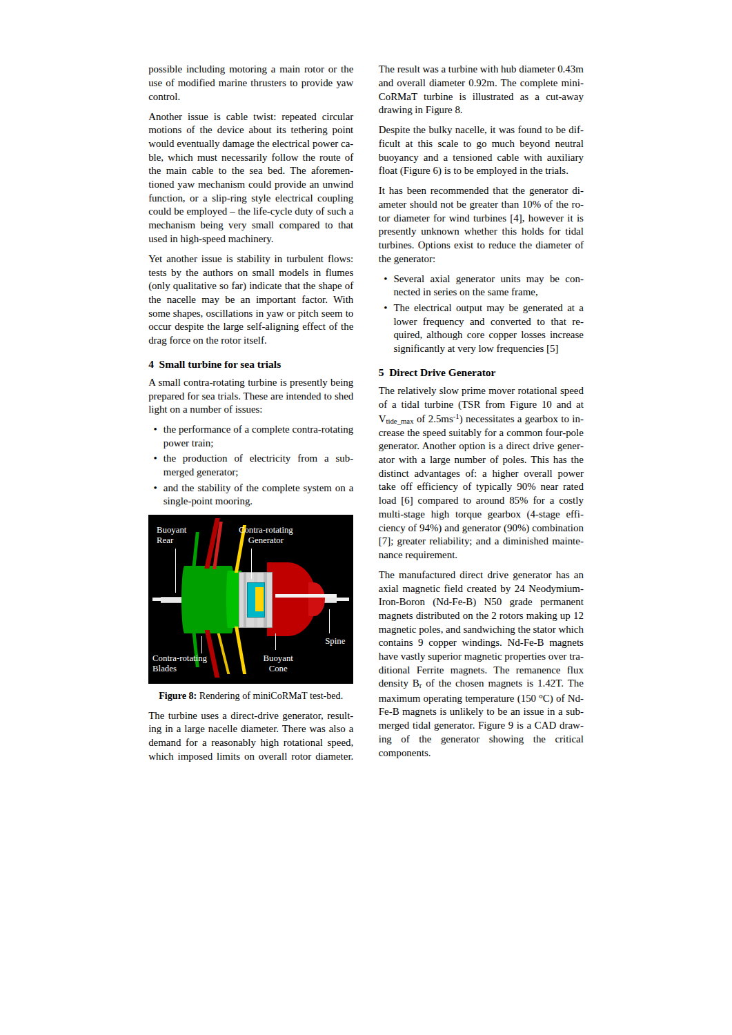possible including motoring a main rotor or the use of modified marine thrusters to provide yaw control.
Another issue is cable twist: repeated circular motions of the device about its tethering point would eventually damage the electrical power cable, which must necessarily follow the route of the main cable to the sea bed. The aforementioned yaw mechanism could provide an unwind function, or a slip-ring style electrical coupling could be employed – the life-cycle duty of such a mechanism being very small compared to that used in high-speed machinery.
Yet another issue is stability in turbulent flows: tests by the authors on small models in flumes (only qualitative so far) indicate that the shape of the nacelle may be an important factor. With some shapes, oscillations in yaw or pitch seem to occur despite the large self-aligning effect of the drag force on the rotor itself.
4 Small turbine for sea trials
A small contra-rotating turbine is presently being prepared for sea trials. These are intended to shed light on a number of issues:
the performance of a complete contra-rotating power train;
the production of electricity from a submerged generator;
and the stability of the complete system on a single-point mooring.
Buoyant
Rear
Contra-rotating
Generator
Spine
Buoyant
Cone
Contra-rotating
Blades
Figure 8: Rendering of miniCoRMaT test-bed.
The turbine uses a direct-drive generator, resulting in a large nacelle diameter. There was also a demand for a reasonably high rotational speed, which imposed limits on overall rotor diameter. The result was a turbine with hub diameter 0.43m and overall diameter 0.92m. The complete miniCoRMaT turbine is illustrated as a cut-away drawing in Figure 8.
Despite the bulky nacelle, it was found to be difficult at this scale to go much beyond neutral buoyancy and a tensioned cable with auxiliary float (Figure 6) is to be employed in the trials.
It has been recommended that the generator diameter should not be greater than 10% of the rotor diameter for wind turbines [4], however it is presently unknown whether this holds for tidal turbines. Options exist to reduce the diameter of the generator:
Several axial generator units may be connected in series on the same frame,
The electrical output may be generated at a lower frequency and converted to that required, although core copper losses increase significantly at very low frequencies [5]
5 Direct Drive Generator
The relatively slow prime mover rotational speed of a tidal turbine (TSR from Figure 10 and at Vtide_max of 2.5ms-1) necessitates a gearbox to increase the speed suitably for a common four-pole generator. Another option is a direct drive generator with a large number of poles. This has the distinct advantages of: a higher overall power take off efficiency of typically 90% near rated load [6] compared to around 85% for a costly multi-stage high torque gearbox (4-stage efficiency of 94%) and generator (90%) combination [7]; greater reliability; and a diminished maintenance requirement.
The manufactured direct drive generator has an axial magnetic field created by 24 Neodymium-Iron-Boron (Nd-Fe-B) N50 grade permanent magnets distributed on the 2 rotors making up 12 magnetic poles, and sandwiching the stator which contains 9 copper windings. Nd-Fe-B magnets have vastly superior magnetic properties over traditional Ferrite magnets. The remanence flux density Br of the chosen magnets is 1.42T. The maximum operating temperature (150 oC) of Nd-Fe-B magnets is unlikely to be an issue in a submerged tidal generator. Figure 9 is a CAD drawing of the generator showing the critical components.